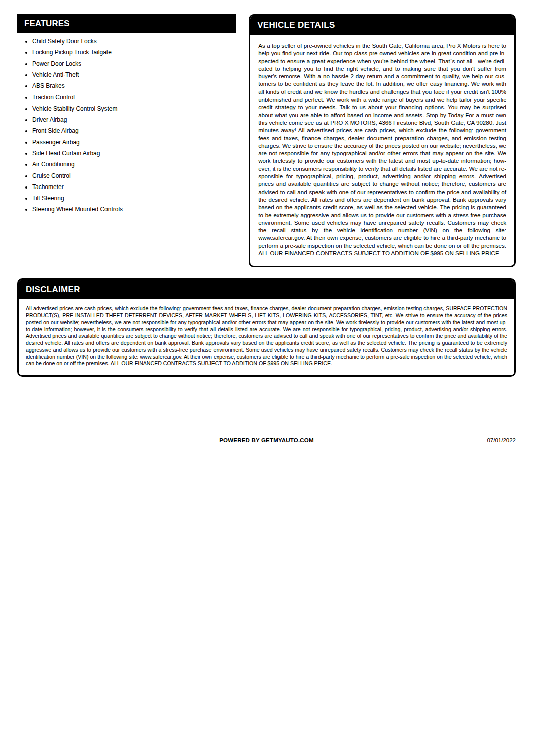FEATURES
Child Safety Door Locks
Locking Pickup Truck Tailgate
Power Door Locks
Vehicle Anti-Theft
ABS Brakes
Traction Control
Vehicle Stability Control System
Driver Airbag
Front Side Airbag
Passenger Airbag
Side Head Curtain Airbag
Air Conditioning
Cruise Control
Tachometer
Tilt Steering
Steering Wheel Mounted Controls
VEHICLE DETAILS
As a top seller of pre-owned vehicles in the South Gate, California area, Pro X Motors is here to help you find your next ride. Our top class pre-owned vehicles are in great condition and pre-inspected to ensure a great experience when you're behind the wheel. That`s not all - we're dedicated to helping you to find the right vehicle, and to making sure that you don't suffer from buyer's remorse. With a no-hassle 2-day return and a commitment to quality, we help our customers to be confident as they leave the lot. In addition, we offer easy financing. We work with all kinds of credit and we know the hurdles and challenges that you face if your credit isn't 100% unblemished and perfect. We work with a wide range of buyers and we help tailor your specific credit strategy to your needs. Talk to us about your financing options. You may be surprised about what you are able to afford based on income and assets. Stop by Today For a must-own this vehicle come see us at PRO X MOTORS, 4366 Firestone Blvd, South Gate, CA 90280. Just minutes away! All advertised prices are cash prices, which exclude the following: government fees and taxes, finance charges, dealer document preparation charges, and emission testing charges. We strive to ensure the accuracy of the prices posted on our website; nevertheless, we are not responsible for any typographical and/or other errors that may appear on the site. We work tirelessly to provide our customers with the latest and most up-to-date information; however, it is the consumers responsibility to verify that all details listed are accurate. We are not responsible for typographical, pricing, product, advertising and/or shipping errors. Advertised prices and available quantities are subject to change without notice; therefore, customers are advised to call and speak with one of our representatives to confirm the price and availability of the desired vehicle. All rates and offers are dependent on bank approval. Bank approvals vary based on the applicants credit score, as well as the selected vehicle. The pricing is guaranteed to be extremely aggressive and allows us to provide our customers with a stress-free purchase environment. Some used vehicles may have unrepaired safety recalls. Customers may check the recall status by the vehicle identification number (VIN) on the following site: www.safercar.gov. At their own expense, customers are eligible to hire a third-party mechanic to perform a pre-sale inspection on the selected vehicle, which can be done on or off the premises. ALL OUR FINANCED CONTRACTS SUBJECT TO ADDITION OF $995 ON SELLING PRICE
DISCLAIMER
All advertised prices are cash prices, which exclude the following: government fees and taxes, finance charges, dealer document preparation charges, emission testing charges, SURFACE PROTECTION PRODUCT(S), PRE-INSTALLED THEFT DETERRENT DEVICES, AFTER MARKET WHEELS, LIFT KITS, LOWERING KITS, ACCESSORIES, TINT, etc. We strive to ensure the accuracy of the prices posted on our website; nevertheless, we are not responsible for any typographical and/or other errors that may appear on the site. We work tirelessly to provide our customers with the latest and most up-to-date information; however, it is the consumers responsibility to verify that all details listed are accurate. We are not responsible for typographical, pricing, product, advertising and/or shipping errors. Advertised prices and available quantities are subject to change without notice; therefore, customers are advised to call and speak with one of our representatives to confirm the price and availability of the desired vehicle. All rates and offers are dependent on bank approval. Bank approvals vary based on the applicants credit score, as well as the selected vehicle. The pricing is guaranteed to be extremely aggressive and allows us to provide our customers with a stress-free purchase environment. Some used vehicles may have unrepaired safety recalls. Customers may check the recall status by the vehicle identification number (VIN) on the following site: www.safercar.gov. At their own expense, customers are eligible to hire a third-party mechanic to perform a pre-sale inspection on the selected vehicle, which can be done on or off the premises. ALL OUR FINANCED CONTRACTS SUBJECT TO ADDITION OF $995 ON SELLING PRICE.
POWERED BY GETMYAUTO.COM 07/01/2022